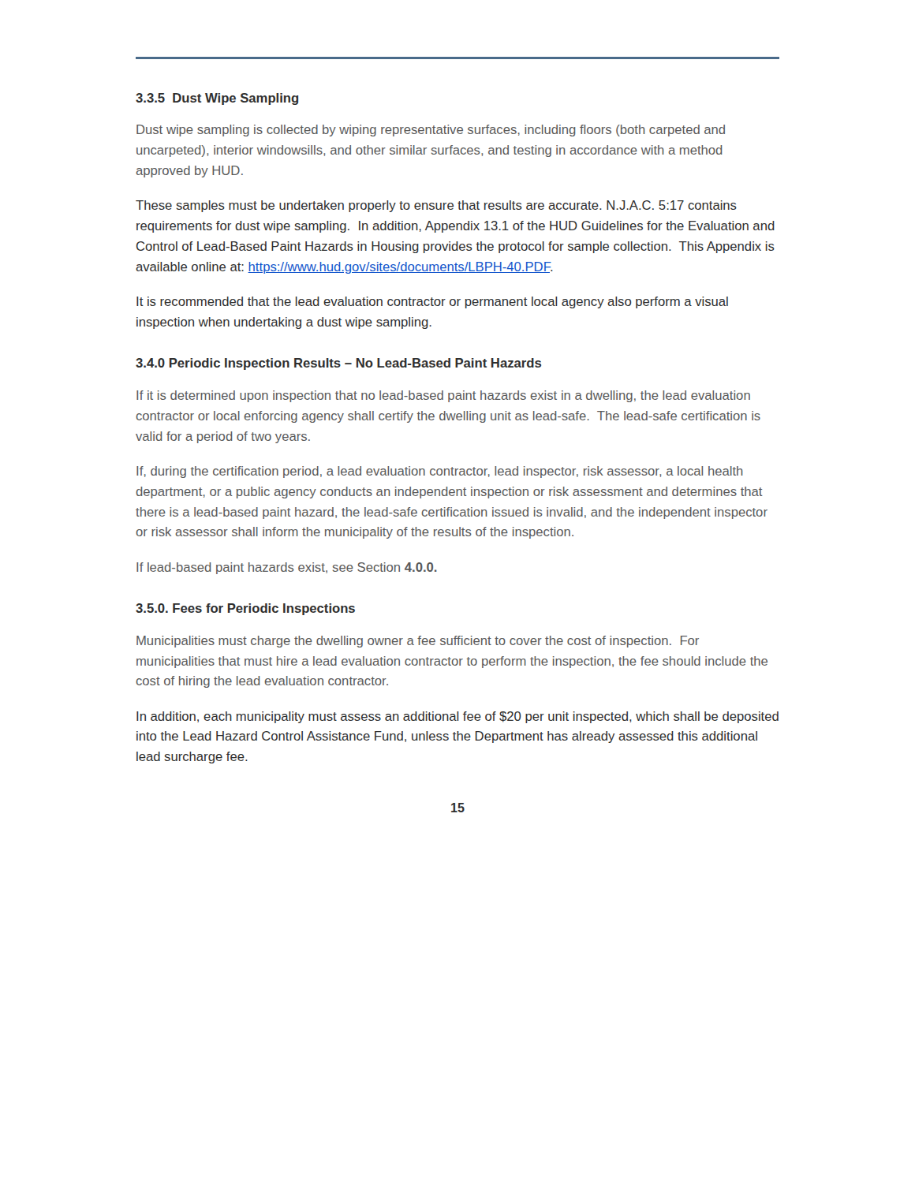3.3.5 Dust Wipe Sampling
Dust wipe sampling is collected by wiping representative surfaces, including floors (both carpeted and uncarpeted), interior windowsills, and other similar surfaces, and testing in accordance with a method approved by HUD.
These samples must be undertaken properly to ensure that results are accurate. N.J.A.C. 5:17 contains requirements for dust wipe sampling. In addition, Appendix 13.1 of the HUD Guidelines for the Evaluation and Control of Lead-Based Paint Hazards in Housing provides the protocol for sample collection. This Appendix is available online at: https://www.hud.gov/sites/documents/LBPH-40.PDF.
It is recommended that the lead evaluation contractor or permanent local agency also perform a visual inspection when undertaking a dust wipe sampling.
3.4.0 Periodic Inspection Results – No Lead-Based Paint Hazards
If it is determined upon inspection that no lead-based paint hazards exist in a dwelling, the lead evaluation contractor or local enforcing agency shall certify the dwelling unit as lead-safe. The lead-safe certification is valid for a period of two years.
If, during the certification period, a lead evaluation contractor, lead inspector, risk assessor, a local health department, or a public agency conducts an independent inspection or risk assessment and determines that there is a lead-based paint hazard, the lead-safe certification issued is invalid, and the independent inspector or risk assessor shall inform the municipality of the results of the inspection.
If lead-based paint hazards exist, see Section 4.0.0.
3.5.0. Fees for Periodic Inspections
Municipalities must charge the dwelling owner a fee sufficient to cover the cost of inspection. For municipalities that must hire a lead evaluation contractor to perform the inspection, the fee should include the cost of hiring the lead evaluation contractor.
In addition, each municipality must assess an additional fee of $20 per unit inspected, which shall be deposited into the Lead Hazard Control Assistance Fund, unless the Department has already assessed this additional lead surcharge fee.
15